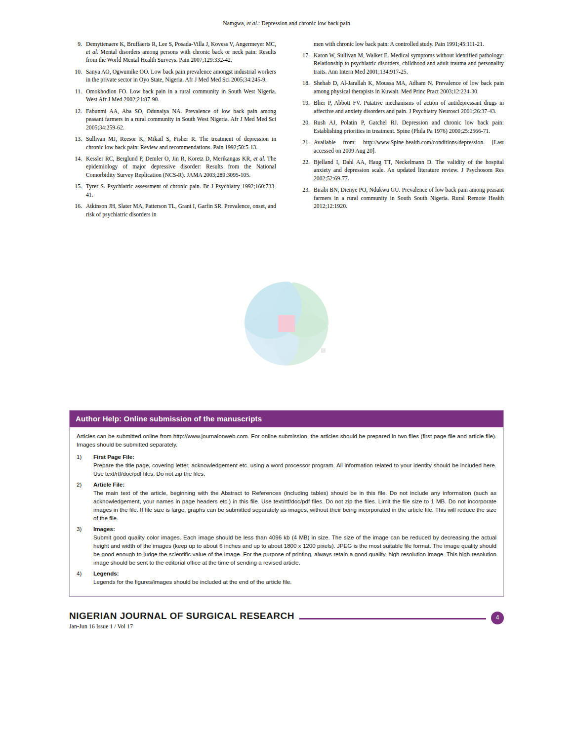Namgwa, et al.: Depression and chronic low back pain
9. Demyttenaere K, Bruffaerts R, Lee S, Posada-Villa J, Kovess V, Angermeyer MC, et al. Mental disorders among persons with chronic back or neck pain: Results from the World Mental Health Surveys. Pain 2007;129:332-42.
10. Sanya AO, Ogwumike OO. Low back pain prevalence amongst industrial workers in the private sector in Oyo State, Nigeria. Afr J Med Med Sci 2005;34:245-9.
11. Omokhodion FO. Low back pain in a rural community in South West Nigeria. West Afr J Med 2002;21:87-90.
12. Fabunmi AA, Aba SO, Odunaiya NA. Prevalence of low back pain among peasant farmers in a rural community in South West Nigeria. Afr J Med Med Sci 2005;34:259-62.
13. Sullivan MJ, Reesor K, Mikail S, Fisher R. The treatment of depression in chronic low back pain: Review and recommendations. Pain 1992;50:5-13.
14. Kessler RC, Berglund P, Demler O, Jin R, Koretz D, Merikangas KR, et al. The epidemiology of major depressive disorder: Results from the National Comorbidity Survey Replication (NCS-R). JAMA 2003;289:3095-105.
15. Tyrer S. Psychiatric assessment of chronic pain. Br J Psychiatry 1992;160:733-41.
16. Atkinson JH, Slater MA, Patterson TL, Grant I, Garfin SR. Prevalence, onset, and risk of psychiatric disorders in
men with chronic low back pain: A controlled study. Pain 1991;45:111-21.
17. Katon W, Sullivan M, Walker E. Medical symptoms without identified pathology: Relationship to psychiatric disorders, childhood and adult trauma and personality traits. Ann Intern Med 2001;134:917-25.
18. Shehab D, Al-Jarallah K, Moussa MA, Adham N. Prevalence of low back pain among physical therapists in Kuwait. Med Princ Pract 2003;12:224-30.
19. Blier P, Abbott FV. Putative mechanisms of action of antidepressant drugs in affective and anxiety disorders and pain. J Psychiatry Neurosci 2001;26:37-43.
20. Rush AJ, Polatin P, Gatchel RJ. Depression and chronic low back pain: Establishing priorities in treatment. Spine (Phila Pa 1976) 2000;25:2566-71.
21. Available from: http://www.Spine-health.com/conditions/depression. [Last accessed on 2009 Aug 20].
22. Bjelland I, Dahl AA, Haug TT, Neckelmann D. The validity of the hospital anxiety and depression scale. An updated literature review. J Psychosom Res 2002;52:69-77.
23. Birabi BN, Dienye PO, Ndukwu GU. Prevalence of low back pain among peasant farmers in a rural community in South South Nigeria. Rural Remote Health 2012;12:1920.
Author Help: Online submission of the manuscripts
Articles can be submitted online from http://www.journalonweb.com. For online submission, the articles should be prepared in two files (first page file and article file). Images should be submitted separately.
First Page File: Prepare the title page, covering letter, acknowledgement etc. using a word processor program. All information related to your identity should be included here. Use text/rtf/doc/pdf files. Do not zip the files.
Article File: The main text of the article, beginning with the Abstract to References (including tables) should be in this file. Do not include any information (such as acknowledgement, your names in page headers etc.) in this file. Use text/rtf/doc/pdf files. Do not zip the files. Limit the file size to 1 MB. Do not incorporate images in the file. If file size is large, graphs can be submitted separately as images, without their being incorporated in the article file. This will reduce the size of the file.
Images: Submit good quality color images. Each image should be less than 4096 kb (4 MB) in size. The size of the image can be reduced by decreasing the actual height and width of the images (keep up to about 6 inches and up to about 1800 x 1200 pixels). JPEG is the most suitable file format. The image quality should be good enough to judge the scientific value of the image. For the purpose of printing, always retain a good quality, high resolution image. This high resolution image should be sent to the editorial office at the time of sending a revised article.
Legends: Legends for the figures/images should be included at the end of the article file.
NIGERIAN JOURNAL OF SURGICAL RESEARCH
4
Jan-Jun 16 Issue 1 / Vol 17